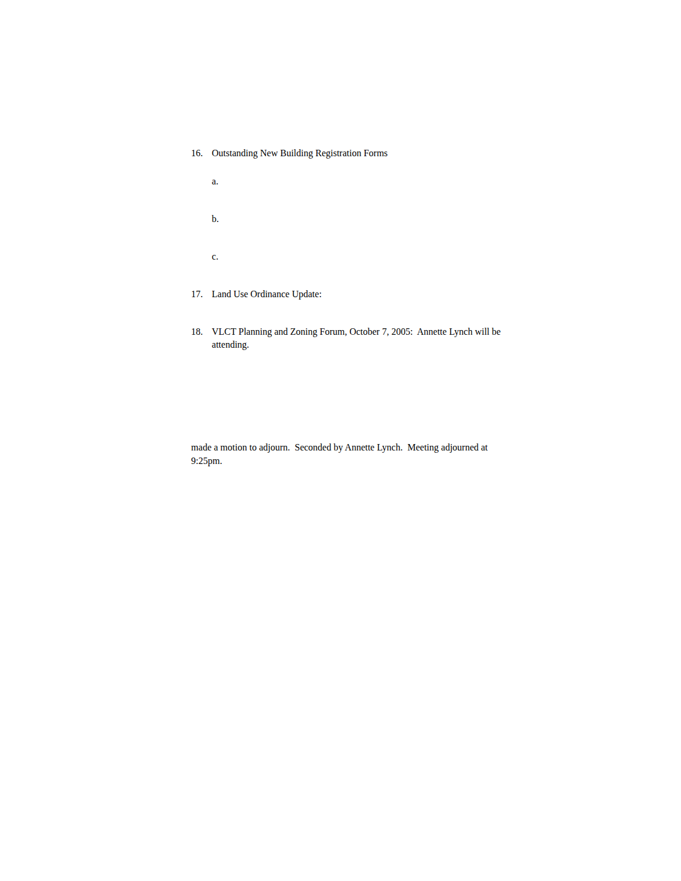16. Outstanding New Building Registration Forms
a.
b.
c.
17. Land Use Ordinance Update:
18. VLCT Planning and Zoning Forum, October 7, 2005: Annette Lynch will be attending.
made a motion to adjourn. Seconded by Annette Lynch. Meeting adjourned at 9:25pm.